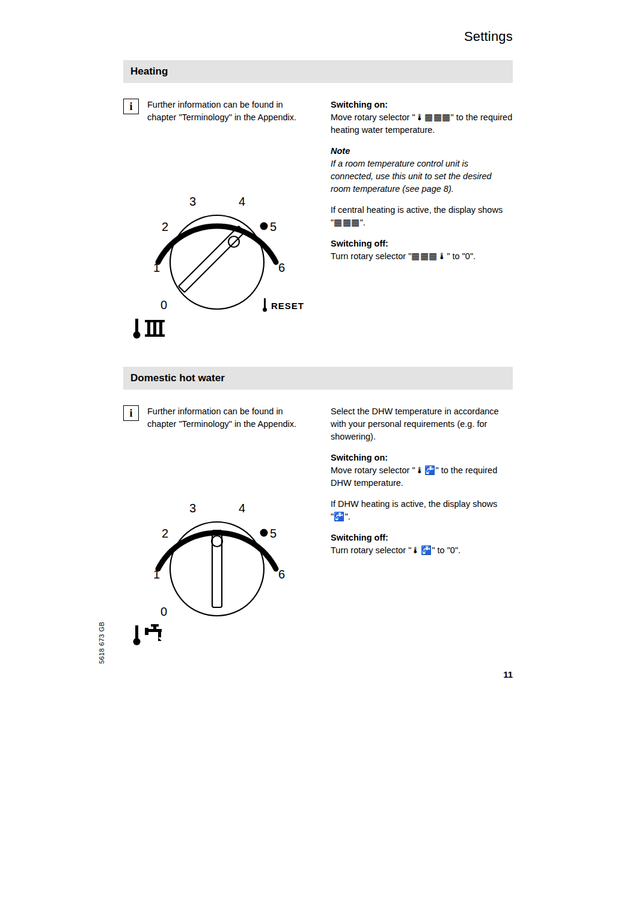Settings
Heating
i
Further information can be found in chapter "Terminology" in the Appendix.
1 2 3 4 5 6 0 RESET
Switching on:
Move rotary selector "🌡▦▦▦" to the required heating water temperature.
Note
If a room temperature control unit is connected, use this unit to set the desired room temperature (see page 8).
If central heating is active, the display shows "▦▦▦".
Switching off:
Turn rotary selector "▦▦▦🌡" to "0".
Domestic hot water
i
Further information can be found in chapter "Terminology" in the Appendix.
1 2 3 4 5 6 0
Select the DHW temperature in accordance with your personal requirements (e.g. for showering).
Switching on:
Move rotary selector "🌡🚰" to the required DHW temperature.
If DHW heating is active, the display shows "🚰".
Switching off:
Turn rotary selector "🌡🚰" to "0".
5618 673 GB
11